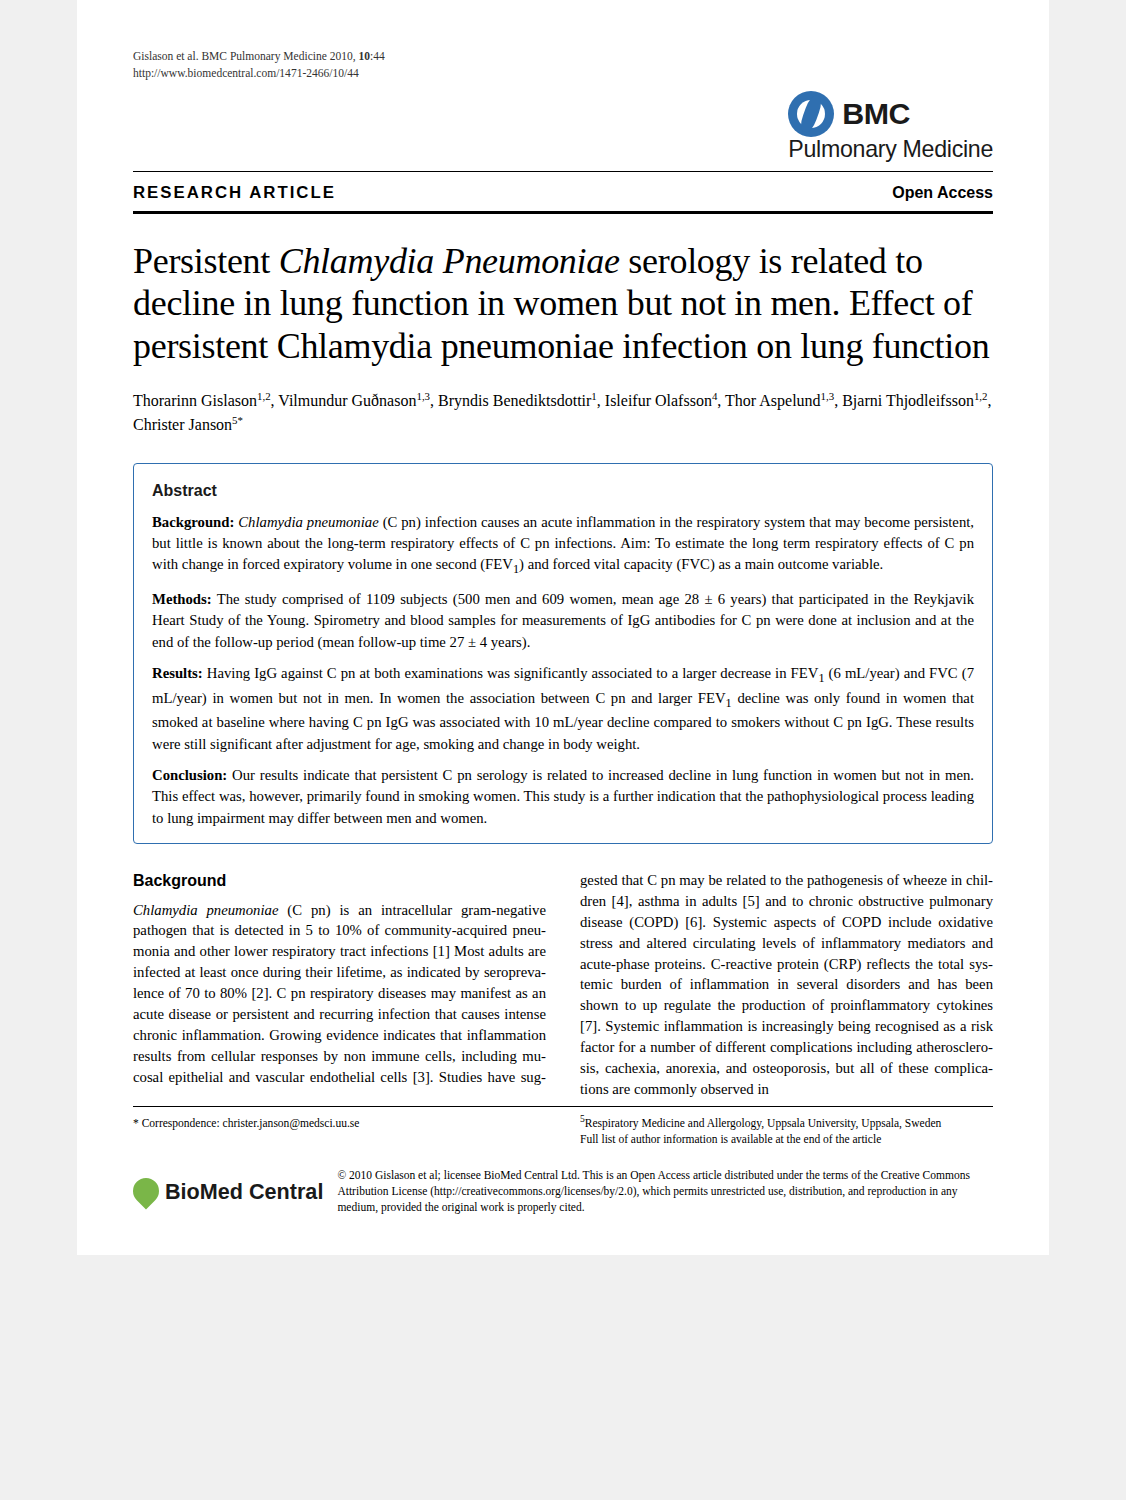Gislason et al. BMC Pulmonary Medicine 2010, 10:44
http://www.biomedcentral.com/1471-2466/10/44
BMC
Pulmonary Medicine
RESEARCH ARTICLE
Open Access
Persistent Chlamydia Pneumoniae serology is related to decline in lung function in women but not in men. Effect of persistent Chlamydia pneumoniae infection on lung function
Thorarinn Gislason1,2, Vilmundur Guðnason1,3, Bryndis Benediktsdottir1, Isleifur Olafsson4, Thor Aspelund1,3, Bjarni Thjodleifsson1,2, Christer Janson5*
Abstract
Background: Chlamydia pneumoniae (C pn) infection causes an acute inflammation in the respiratory system that may become persistent, but little is known about the long-term respiratory effects of C pn infections. Aim: To estimate the long term respiratory effects of C pn with change in forced expiratory volume in one second (FEV1) and forced vital capacity (FVC) as a main outcome variable.
Methods: The study comprised of 1109 subjects (500 men and 609 women, mean age 28 ± 6 years) that participated in the Reykjavik Heart Study of the Young. Spirometry and blood samples for measurements of IgG antibodies for C pn were done at inclusion and at the end of the follow-up period (mean follow-up time 27 ± 4 years).
Results: Having IgG against C pn at both examinations was significantly associated to a larger decrease in FEV1 (6 mL/year) and FVC (7 mL/year) in women but not in men. In women the association between C pn and larger FEV1 decline was only found in women that smoked at baseline where having C pn IgG was associated with 10 mL/year decline compared to smokers without C pn IgG. These results were still significant after adjustment for age, smoking and change in body weight.
Conclusion: Our results indicate that persistent C pn serology is related to increased decline in lung function in women but not in men. This effect was, however, primarily found in smoking women. This study is a further indication that the pathophysiological process leading to lung impairment may differ between men and women.
Background
Chlamydia pneumoniae (C pn) is an intracellular gram-negative pathogen that is detected in 5 to 10% of community-acquired pneumonia and other lower respiratory tract infections [1] Most adults are infected at least once during their lifetime, as indicated by seroprevalence of 70 to 80% [2]. C pn respiratory diseases may manifest as an acute disease or persistent and recurring infection that causes intense chronic inflammation. Growing evidence indicates that inflammation results from cellular responses by non immune cells, including mucosal epithelial and vascular endothelial cells [3]. Studies have suggested that C pn may be related to the pathogenesis of wheeze in children [4], asthma in adults [5] and to chronic obstructive pulmonary disease (COPD) [6]. Systemic aspects of COPD include oxidative stress and altered circulating levels of inflammatory mediators and acute-phase proteins. C-reactive protein (CRP) reflects the total systemic burden of inflammation in several disorders and has been shown to up regulate the production of proinflammatory cytokines [7]. Systemic inflammation is increasingly being recognised as a risk factor for a number of different complications including atherosclerosis, cachexia, anorexia, and osteoporosis, but all of these complications are commonly observed in
* Correspondence: christer.janson@medsci.uu.se
5Respiratory Medicine and Allergology, Uppsala University, Uppsala, Sweden
Full list of author information is available at the end of the article
BioMed Central
© 2010 Gislason et al; licensee BioMed Central Ltd. This is an Open Access article distributed under the terms of the Creative Commons Attribution License (http://creativecommons.org/licenses/by/2.0), which permits unrestricted use, distribution, and reproduction in any medium, provided the original work is properly cited.